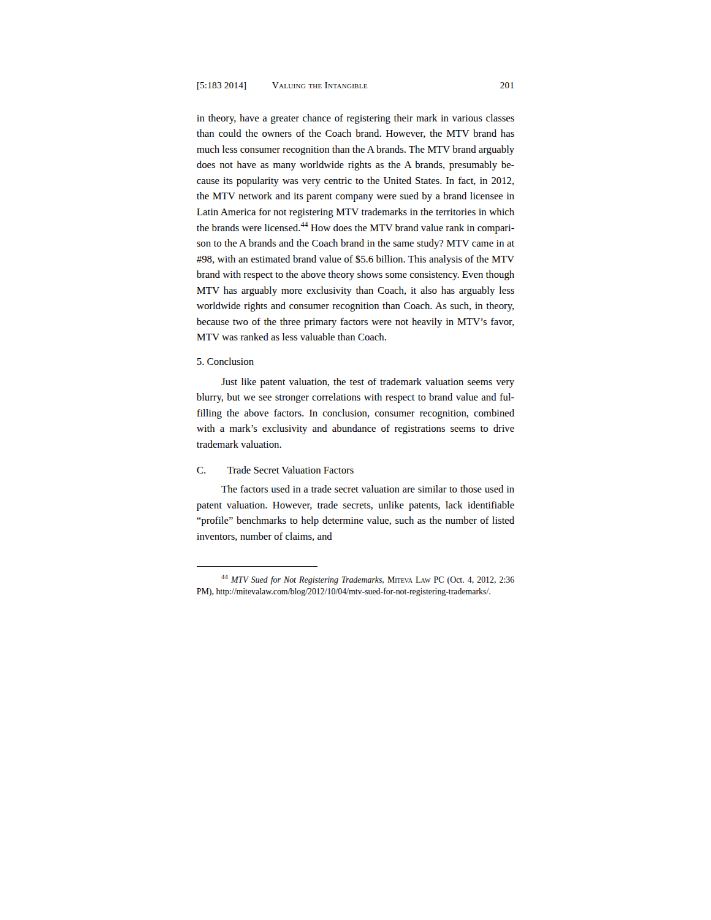[5:183 2014] Valuing the Intangible 201
in theory, have a greater chance of registering their mark in various classes than could the owners of the Coach brand. However, the MTV brand has much less consumer recognition than the A brands. The MTV brand arguably does not have as many worldwide rights as the A brands, presumably because its popularity was very centric to the United States. In fact, in 2012, the MTV network and its parent company were sued by a brand licensee in Latin America for not registering MTV trademarks in the territories in which the brands were licensed.44 How does the MTV brand value rank in comparison to the A brands and the Coach brand in the same study? MTV came in at #98, with an estimated brand value of $5.6 billion. This analysis of the MTV brand with respect to the above theory shows some consistency. Even though MTV has arguably more exclusivity than Coach, it also has arguably less worldwide rights and consumer recognition than Coach. As such, in theory, because two of the three primary factors were not heavily in MTV’s favor, MTV was ranked as less valuable than Coach.
5. Conclusion
Just like patent valuation, the test of trademark valuation seems very blurry, but we see stronger correlations with respect to brand value and fulfilling the above factors. In conclusion, consumer recognition, combined with a mark’s exclusivity and abundance of registrations seems to drive trademark valuation.
C. Trade Secret Valuation Factors
The factors used in a trade secret valuation are similar to those used in patent valuation. However, trade secrets, unlike patents, lack identifiable “profile” benchmarks to help determine value, such as the number of listed inventors, number of claims, and
44 MTV Sued for Not Registering Trademarks, Miteva Law PC (Oct. 4, 2012, 2:36 PM), http://mitevalaw.com/blog/2012/10/04/mtv-sued-for-not-registering-trademarks/.